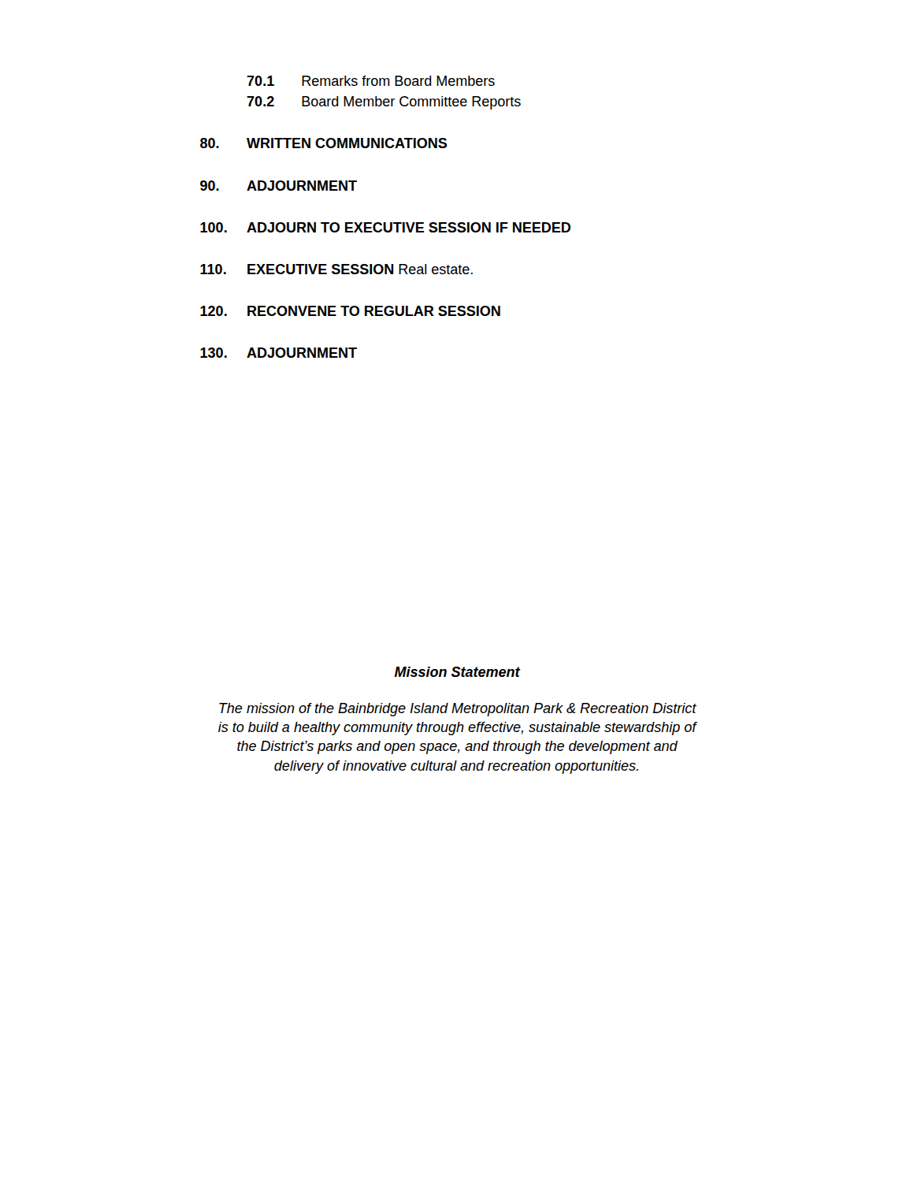70.1 Remarks from Board Members
70.2 Board Member Committee Reports
80. WRITTEN COMMUNICATIONS
90. ADJOURNMENT
100. ADJOURN TO EXECUTIVE SESSION IF NEEDED
110. EXECUTIVE SESSION Real estate.
120. RECONVENE TO REGULAR SESSION
130. ADJOURNMENT
Mission Statement
The mission of the Bainbridge Island Metropolitan Park & Recreation District
is to build a healthy community through effective, sustainable stewardship of
the District’s parks and open space, and through the development and
delivery of innovative cultural and recreation opportunities.